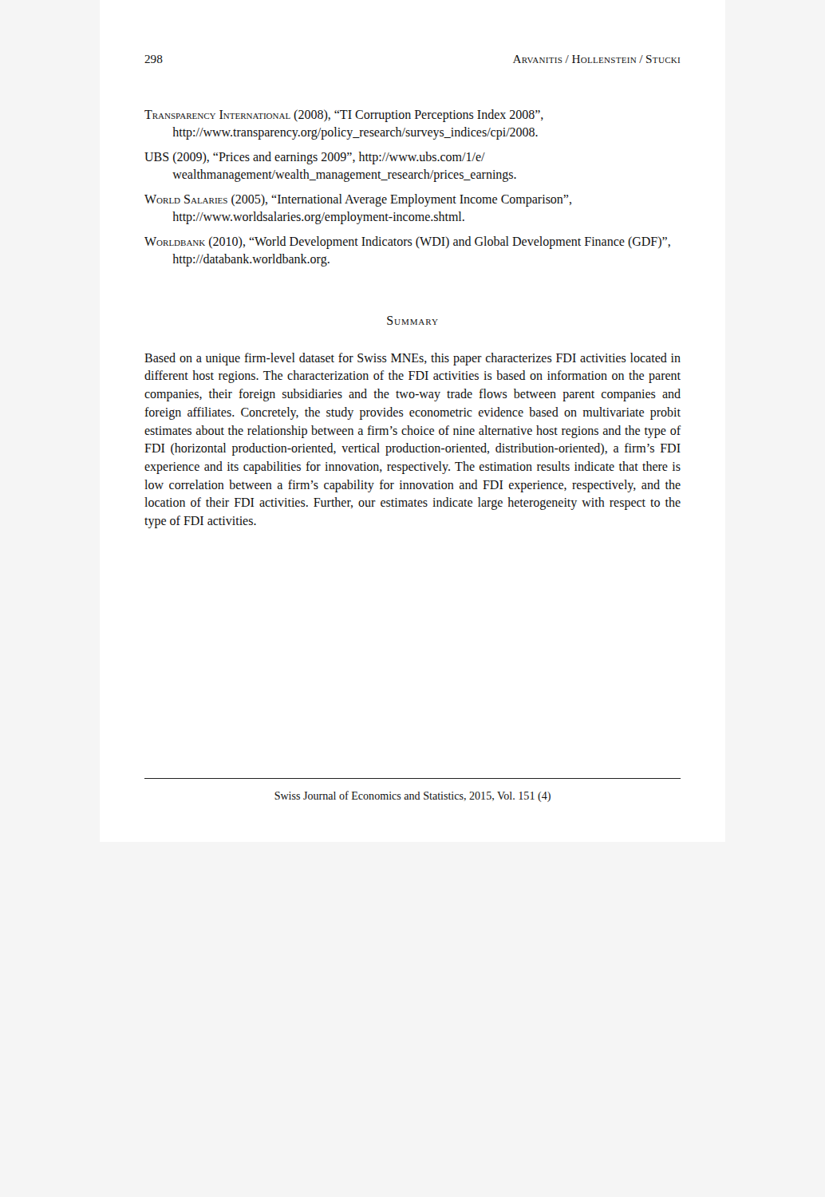298 Arvanitis / Hollenstein / Stucki
Transparency International (2008), “TI Corruption Perceptions Index 2008”, http://www.transparency.org/policy_research/surveys_indices/cpi/2008.
UBS (2009), “Prices and earnings 2009”, http://www.ubs.com/1/e/ wealthmanagement/wealth_management_research/prices_earnings.
World Salaries (2005), “International Average Employment Income Comparison”, http://www.worldsalaries.org/employment-income.shtml.
Worldbank (2010), “World Development Indicators (WDI) and Global Development Finance (GDF)”, http://databank.worldbank.org.
Summary
Based on a unique firm-level dataset for Swiss MNEs, this paper characterizes FDI activities located in different host regions. The characterization of the FDI activities is based on information on the parent companies, their foreign subsidiaries and the two-way trade flows between parent companies and foreign affiliates. Concretely, the study provides econometric evidence based on multivariate probit estimates about the relationship between a firm’s choice of nine alternative host regions and the type of FDI (horizontal production-oriented, vertical production-oriented, distribution-oriented), a firm’s FDI experience and its capabilities for innovation, respectively. The estimation results indicate that there is low correlation between a firm’s capability for innovation and FDI experience, respectively, and the location of their FDI activities. Further, our estimates indicate large heterogeneity with respect to the type of FDI activities.
Swiss Journal of Economics and Statistics, 2015, Vol. 151 (4)